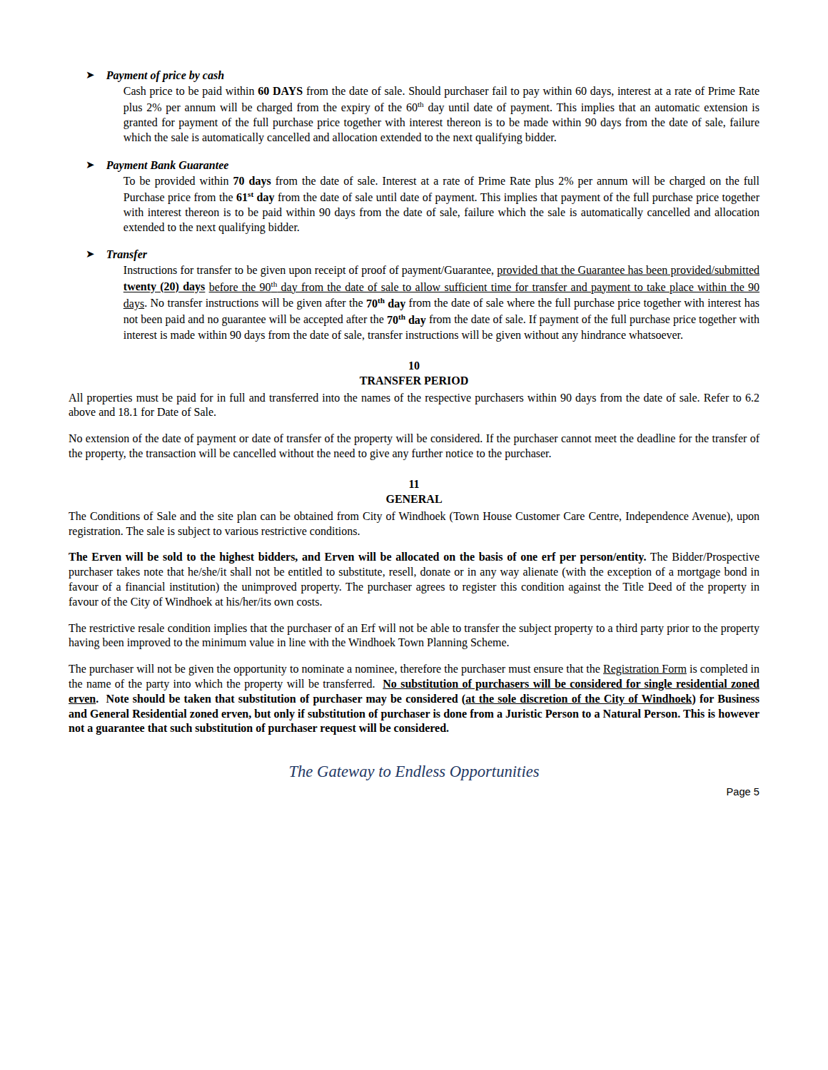➤
Payment of price by cash
Cash price to be paid within 60 DAYS from the date of sale. Should purchaser fail to pay within 60 days, interest at a rate of Prime Rate plus 2% per annum will be charged from the expiry of the 60th day until date of payment. This implies that an automatic extension is granted for payment of the full purchase price together with interest thereon is to be made within 90 days from the date of sale, failure which the sale is automatically cancelled and allocation extended to the next qualifying bidder.
➤
Payment Bank Guarantee
To be provided within 70 days from the date of sale. Interest at a rate of Prime Rate plus 2% per annum will be charged on the full Purchase price from the 61st day from the date of sale until date of payment. This implies that payment of the full purchase price together with interest thereon is to be paid within 90 days from the date of sale, failure which the sale is automatically cancelled and allocation extended to the next qualifying bidder.
➤
Transfer
Instructions for transfer to be given upon receipt of proof of payment/Guarantee, provided that the Guarantee has been provided/submitted twenty (20) days before the 90th day from the date of sale to allow sufficient time for transfer and payment to take place within the 90 days. No transfer instructions will be given after the 70th day from the date of sale where the full purchase price together with interest has not been paid and no guarantee will be accepted after the 70th day from the date of sale. If payment of the full purchase price together with interest is made within 90 days from the date of sale, transfer instructions will be given without any hindrance whatsoever.
10
TRANSFER PERIOD
All properties must be paid for in full and transferred into the names of the respective purchasers within 90 days from the date of sale. Refer to 6.2 above and 18.1 for Date of Sale.
No extension of the date of payment or date of transfer of the property will be considered. If the purchaser cannot meet the deadline for the transfer of the property, the transaction will be cancelled without the need to give any further notice to the purchaser.
11
GENERAL
The Conditions of Sale and the site plan can be obtained from City of Windhoek (Town House Customer Care Centre, Independence Avenue), upon registration. The sale is subject to various restrictive conditions.
The Erven will be sold to the highest bidders, and Erven will be allocated on the basis of one erf per person/entity. The Bidder/Prospective purchaser takes note that he/she/it shall not be entitled to substitute, resell, donate or in any way alienate (with the exception of a mortgage bond in favour of a financial institution) the unimproved property. The purchaser agrees to register this condition against the Title Deed of the property in favour of the City of Windhoek at his/her/its own costs.
The restrictive resale condition implies that the purchaser of an Erf will not be able to transfer the subject property to a third party prior to the property having been improved to the minimum value in line with the Windhoek Town Planning Scheme.
The purchaser will not be given the opportunity to nominate a nominee, therefore the purchaser must ensure that the Registration Form is completed in the name of the party into which the property will be transferred. No substitution of purchasers will be considered for single residential zoned erven. Note should be taken that substitution of purchaser may be considered (at the sole discretion of the City of Windhoek) for Business and General Residential zoned erven, but only if substitution of purchaser is done from a Juristic Person to a Natural Person. This is however not a guarantee that such substitution of purchaser request will be considered.
The Gateway to Endless Opportunities
Page 5